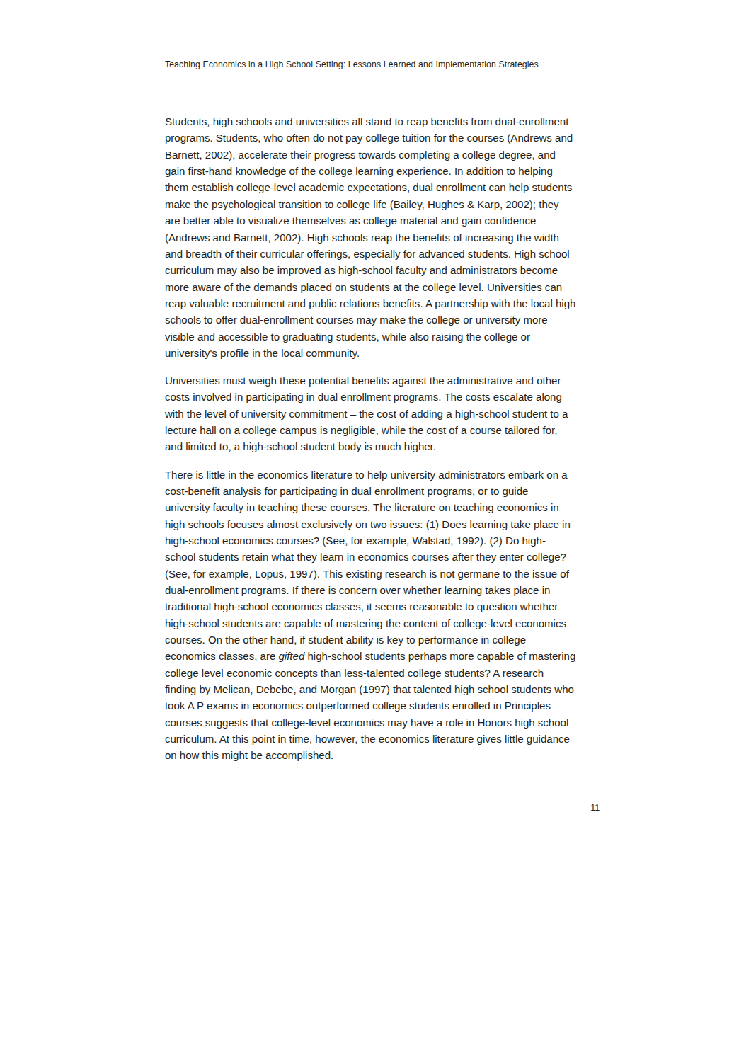Teaching Economics in a High School Setting: Lessons Learned and Implementation Strategies
Students, high schools and universities all stand to reap benefits from dual-enrollment programs. Students, who often do not pay college tuition for the courses (Andrews and Barnett, 2002), accelerate their progress towards completing a college degree, and gain first-hand knowledge of the college learning experience. In addition to helping them establish college-level academic expectations, dual enrollment can help students make the psychological transition to college life (Bailey, Hughes & Karp, 2002); they are better able to visualize themselves as college material and gain confidence (Andrews and Barnett, 2002). High schools reap the benefits of increasing the width and breadth of their curricular offerings, especially for advanced students. High school curriculum may also be improved as high-school faculty and administrators become more aware of the demands placed on students at the college level. Universities can reap valuable recruitment and public relations benefits. A partnership with the local high schools to offer dual-enrollment courses may make the college or university more visible and accessible to graduating students, while also raising the college or university's profile in the local community.
Universities must weigh these potential benefits against the administrative and other costs involved in participating in dual enrollment programs. The costs escalate along with the level of university commitment – the cost of adding a high-school student to a lecture hall on a college campus is negligible, while the cost of a course tailored for, and limited to, a high-school student body is much higher.
There is little in the economics literature to help university administrators embark on a cost-benefit analysis for participating in dual enrollment programs, or to guide university faculty in teaching these courses. The literature on teaching economics in high schools focuses almost exclusively on two issues: (1) Does learning take place in high-school economics courses? (See, for example, Walstad, 1992). (2) Do high-school students retain what they learn in economics courses after they enter college? (See, for example, Lopus, 1997). This existing research is not germane to the issue of dual-enrollment programs. If there is concern over whether learning takes place in traditional high-school economics classes, it seems reasonable to question whether high-school students are capable of mastering the content of college-level economics courses. On the other hand, if student ability is key to performance in college economics classes, are gifted high-school students perhaps more capable of mastering college level economic concepts than less-talented college students? A research finding by Melican, Debebe, and Morgan (1997) that talented high school students who took A P exams in economics outperformed college students enrolled in Principles courses suggests that college-level economics may have a role in Honors high school curriculum. At this point in time, however, the economics literature gives little guidance on how this might be accomplished.
11